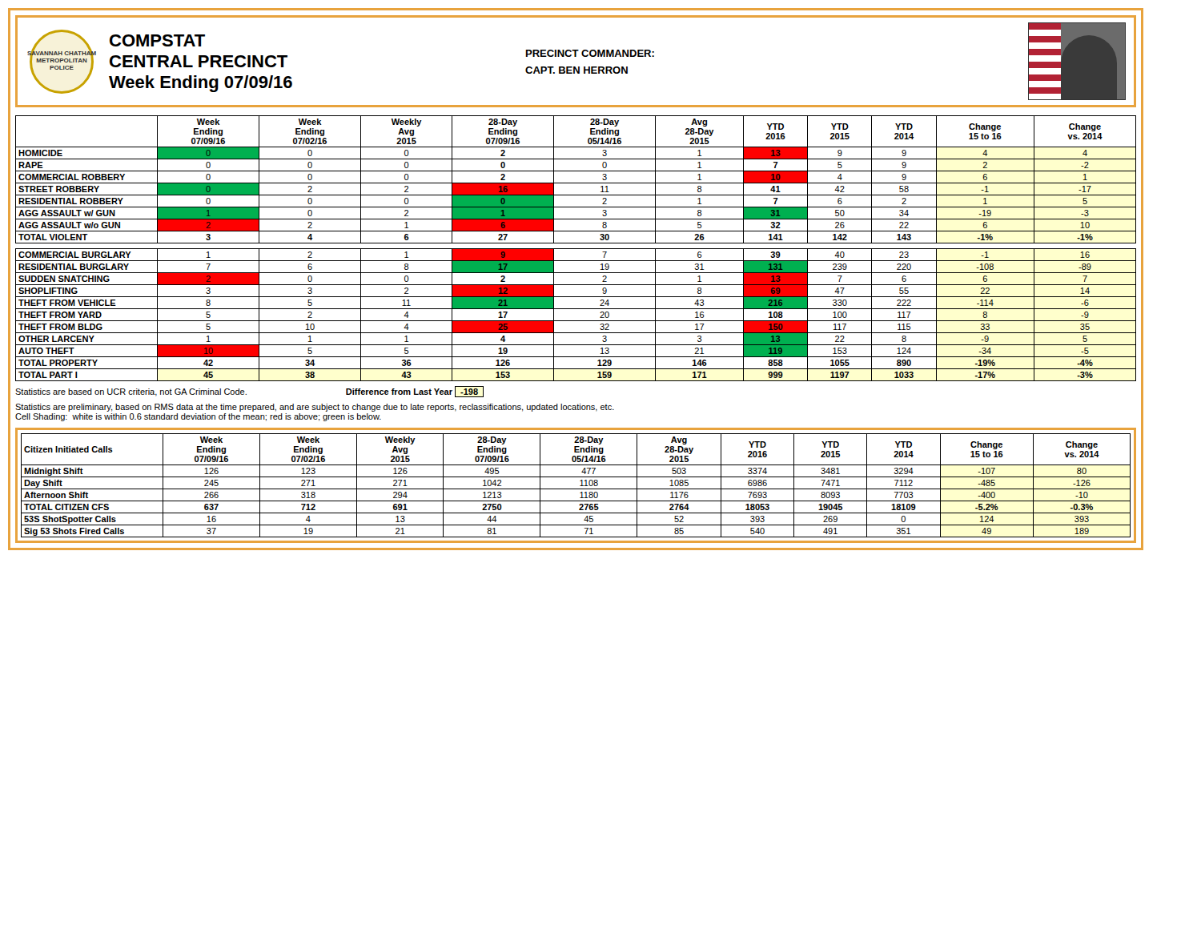SAVANNAH CHATHAM
METROPOLITAN
POLICE
COMPSTAT
CENTRAL PRECINCT
Week Ending 07/09/16
PRECINCT COMMANDER:
CAPT. BEN HERRON
| | Week Ending 07/09/16 | Week Ending 07/02/16 | Weekly Avg 2015 | 28-Day Ending 07/09/16 | 28-Day Ending 05/14/16 | Avg 28-Day 2015 | YTD 2016 | YTD 2015 | YTD 2014 | Change 15 to 16 | Change vs. 2014 |
| --- | --- | --- | --- | --- | --- | --- | --- | --- | --- | --- | --- |
| HOMICIDE | 0 | 0 | 0 | 2 | 3 | 1 | 13 | 9 | 9 | 4 | 4 |
| RAPE | 0 | 0 | 0 | 0 | 0 | 1 | 7 | 5 | 9 | 2 | -2 |
| COMMERCIAL ROBBERY | 0 | 0 | 0 | 2 | 3 | 1 | 10 | 4 | 9 | 6 | 1 |
| STREET ROBBERY | 0 | 2 | 2 | 16 | 11 | 8 | 41 | 42 | 58 | -1 | -17 |
| RESIDENTIAL ROBBERY | 0 | 0 | 0 | 0 | 2 | 1 | 7 | 6 | 2 | 1 | 5 |
| AGG ASSAULT w/ GUN | 1 | 0 | 2 | 1 | 3 | 8 | 31 | 50 | 34 | -19 | -3 |
| AGG ASSAULT w/o GUN | 2 | 2 | 1 | 6 | 8 | 5 | 32 | 26 | 22 | 6 | 10 |
| TOTAL VIOLENT | 3 | 4 | 6 | 27 | 30 | 26 | 141 | 142 | 143 | -1% | -1% |
| COMMERCIAL BURGLARY | 1 | 2 | 1 | 9 | 7 | 6 | 39 | 40 | 23 | -1 | 16 |
| RESIDENTIAL BURGLARY | 7 | 6 | 8 | 17 | 19 | 31 | 131 | 239 | 220 | -108 | -89 |
| SUDDEN SNATCHING | 2 | 0 | 0 | 2 | 2 | 1 | 13 | 7 | 6 | 6 | 7 |
| SHOPLIFTING | 3 | 3 | 2 | 12 | 9 | 8 | 69 | 47 | 55 | 22 | 14 |
| THEFT FROM VEHICLE | 8 | 5 | 11 | 21 | 24 | 43 | 216 | 330 | 222 | -114 | -6 |
| THEFT FROM YARD | 5 | 2 | 4 | 17 | 20 | 16 | 108 | 100 | 117 | 8 | -9 |
| THEFT FROM BLDG | 5 | 10 | 4 | 25 | 32 | 17 | 150 | 117 | 115 | 33 | 35 |
| OTHER LARCENY | 1 | 1 | 1 | 4 | 3 | 3 | 13 | 22 | 8 | -9 | 5 |
| AUTO THEFT | 10 | 5 | 5 | 19 | 13 | 21 | 119 | 153 | 124 | -34 | -5 |
| TOTAL PROPERTY | 42 | 34 | 36 | 126 | 129 | 146 | 858 | 1055 | 890 | -19% | -4% |
| TOTAL PART I | 45 | 38 | 43 | 153 | 159 | 171 | 999 | 1197 | 1033 | -17% | -3% |
Statistics are based on UCR criteria, not GA Criminal Code. Difference from Last Year -198
Statistics are preliminary, based on RMS data at the time prepared, and are subject to change due to late reports, reclassifications, updated locations, etc.
Cell Shading: white is within 0.6 standard deviation of the mean; red is above; green is below.
| Citizen Initiated Calls | Week Ending 07/09/16 | Week Ending 07/02/16 | Weekly Avg 2015 | 28-Day Ending 07/09/16 | 28-Day Ending 05/14/16 | Avg 28-Day 2015 | YTD 2016 | YTD 2015 | YTD 2014 | Change 15 to 16 | Change vs. 2014 |
| --- | --- | --- | --- | --- | --- | --- | --- | --- | --- | --- | --- |
| Midnight Shift | 126 | 123 | 126 | 495 | 477 | 503 | 3374 | 3481 | 3294 | -107 | 80 |
| Day Shift | 245 | 271 | 271 | 1042 | 1108 | 1085 | 6986 | 7471 | 7112 | -485 | -126 |
| Afternoon Shift | 266 | 318 | 294 | 1213 | 1180 | 1176 | 7693 | 8093 | 7703 | -400 | -10 |
| TOTAL CITIZEN CFS | 637 | 712 | 691 | 2750 | 2765 | 2764 | 18053 | 19045 | 18109 | -5.2% | -0.3% |
| 53S ShotSpotter Calls | 16 | 4 | 13 | 44 | 45 | 52 | 393 | 269 | 0 | 124 | 393 |
| Sig 53 Shots Fired Calls | 37 | 19 | 21 | 81 | 71 | 85 | 540 | 491 | 351 | 49 | 189 |